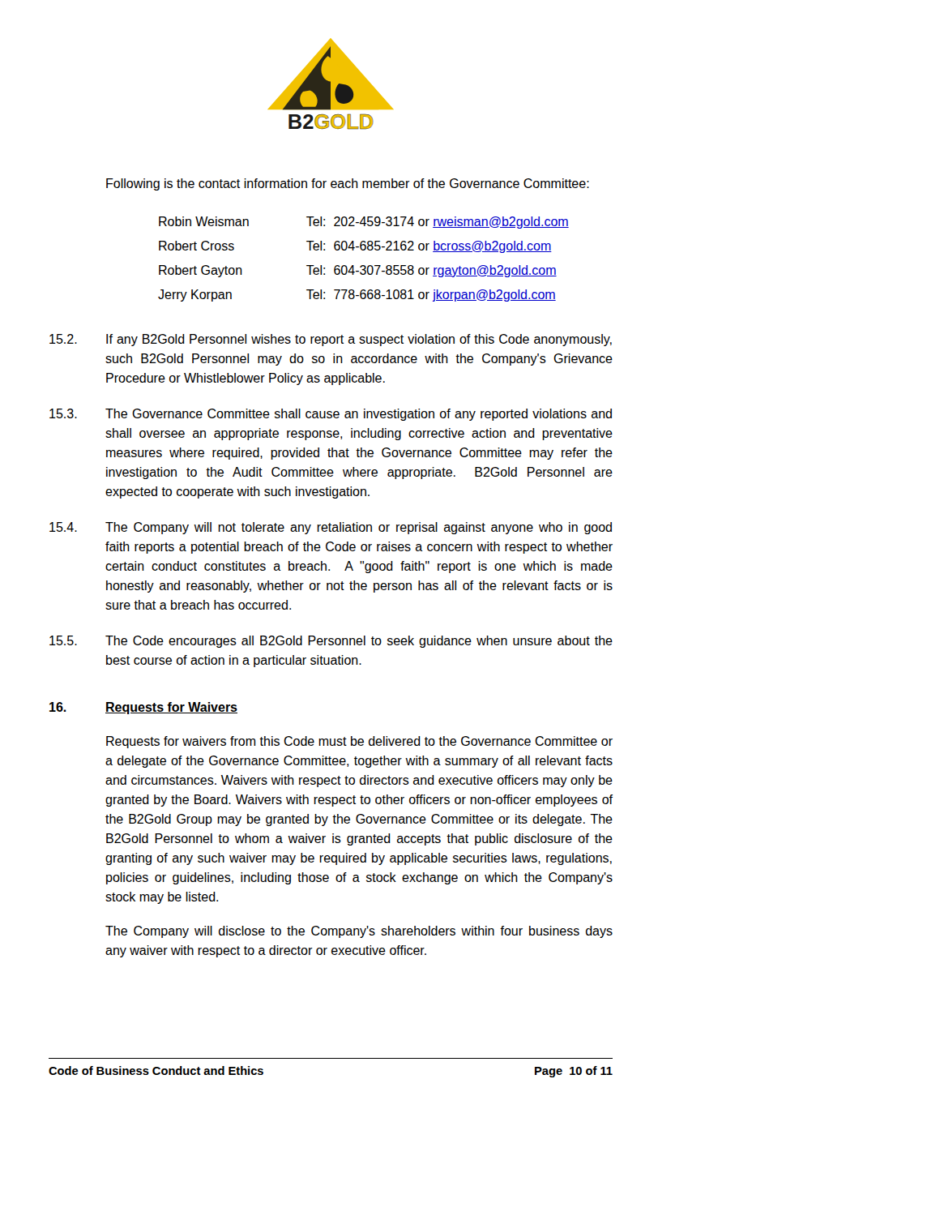B2GOLD
Following is the contact information for each member of the Governance Committee:
| Robin Weisman | Tel: 202-459-3174 or rweisman@b2gold.com |
| Robert Cross | Tel: 604-685-2162 or bcross@b2gold.com |
| Robert Gayton | Tel: 604-307-8558 or rgayton@b2gold.com |
| Jerry Korpan | Tel: 778-668-1081 or jkorpan@b2gold.com |
15.2.
If any B2Gold Personnel wishes to report a suspect violation of this Code anonymously, such B2Gold Personnel may do so in accordance with the Company's Grievance Procedure or Whistleblower Policy as applicable.
15.3.
The Governance Committee shall cause an investigation of any reported violations and shall oversee an appropriate response, including corrective action and preventative measures where required, provided that the Governance Committee may refer the investigation to the Audit Committee where appropriate. B2Gold Personnel are expected to cooperate with such investigation.
15.4.
The Company will not tolerate any retaliation or reprisal against anyone who in good faith reports a potential breach of the Code or raises a concern with respect to whether certain conduct constitutes a breach. A "good faith" report is one which is made honestly and reasonably, whether or not the person has all of the relevant facts or is sure that a breach has occurred.
15.5.
The Code encourages all B2Gold Personnel to seek guidance when unsure about the best course of action in a particular situation.
16.
Requests for Waivers
Requests for waivers from this Code must be delivered to the Governance Committee or a delegate of the Governance Committee, together with a summary of all relevant facts and circumstances. Waivers with respect to directors and executive officers may only be granted by the Board. Waivers with respect to other officers or non-officer employees of the B2Gold Group may be granted by the Governance Committee or its delegate. The B2Gold Personnel to whom a waiver is granted accepts that public disclosure of the granting of any such waiver may be required by applicable securities laws, regulations, policies or guidelines, including those of a stock exchange on which the Company's stock may be listed.
The Company will disclose to the Company's shareholders within four business days any waiver with respect to a director or executive officer.
Code of Business Conduct and Ethics
Page 10 of 11